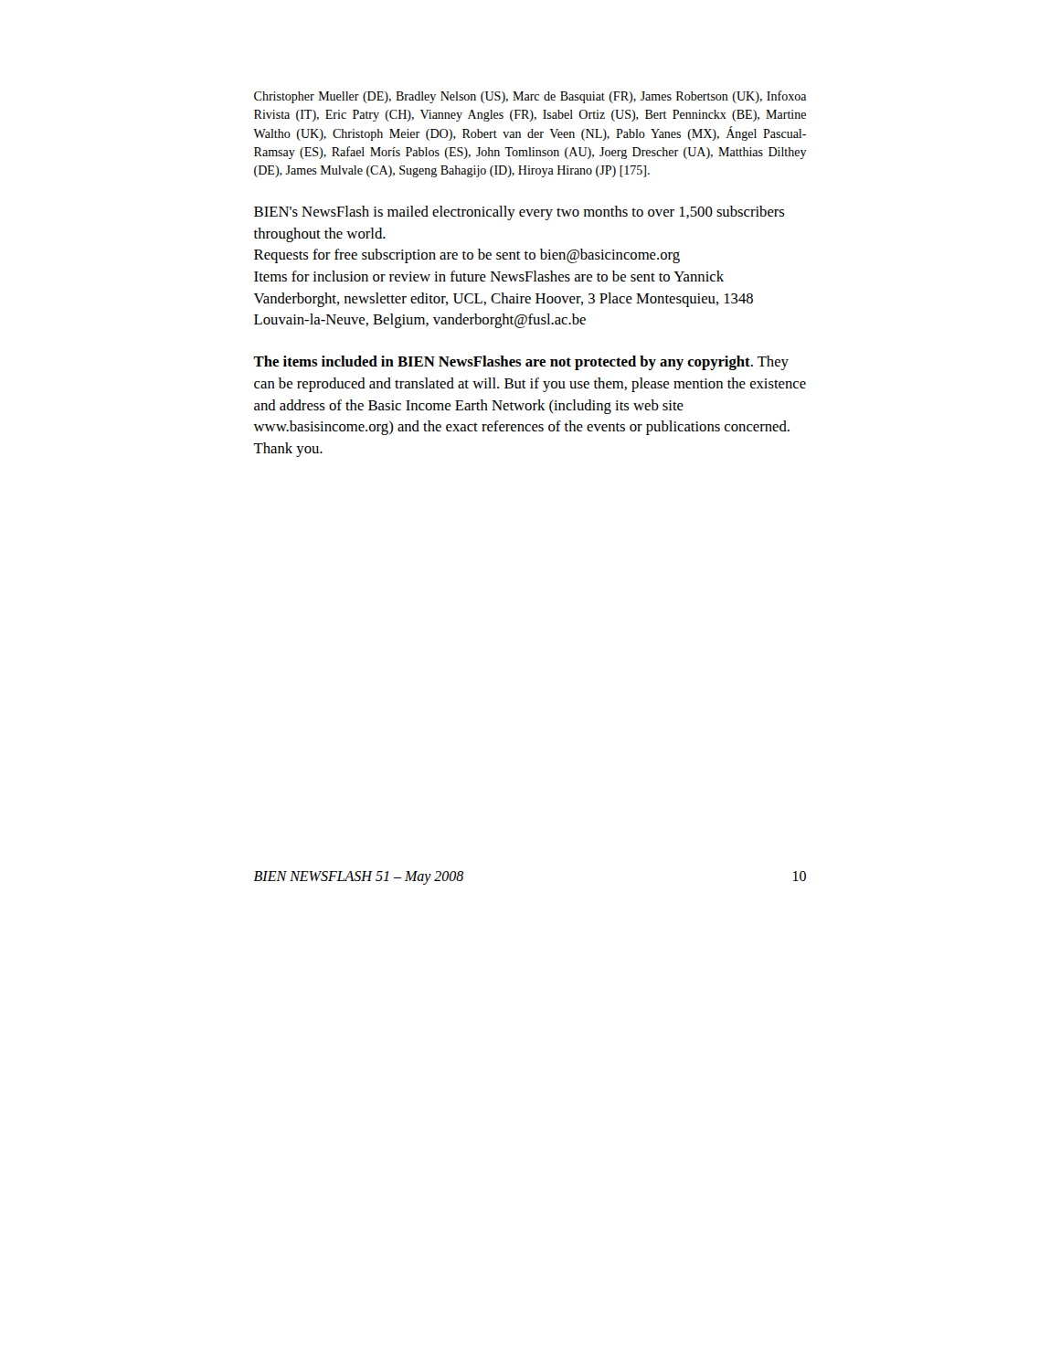Christopher Mueller (DE), Bradley Nelson (US), Marc de Basquiat (FR), James Robertson (UK), Infoxoa Rivista (IT), Eric Patry (CH), Vianney Angles (FR), Isabel Ortiz (US), Bert Penninckx (BE), Martine Waltho (UK), Christoph Meier (DO), Robert van der Veen (NL), Pablo Yanes (MX), Ángel Pascual-Ramsay (ES), Rafael Morís Pablos (ES), John Tomlinson (AU), Joerg Drescher (UA), Matthias Dilthey (DE), James Mulvale (CA), Sugeng Bahagijo (ID), Hiroya Hirano (JP) [175].
BIEN's NewsFlash is mailed electronically every two months to over 1,500 subscribers throughout the world.
Requests for free subscription are to be sent to bien@basicincome.org
Items for inclusion or review in future NewsFlashes are to be sent to Yannick Vanderborght, newsletter editor, UCL, Chaire Hoover, 3 Place Montesquieu, 1348 Louvain-la-Neuve, Belgium, vanderborght@fusl.ac.be
The items included in BIEN NewsFlashes are not protected by any copyright. They can be reproduced and translated at will. But if you use them, please mention the existence and address of the Basic Income Earth Network (including its web site www.basisincome.org) and the exact references of the events or publications concerned. Thank you.
BIEN NEWSFLASH 51 – May 2008 10